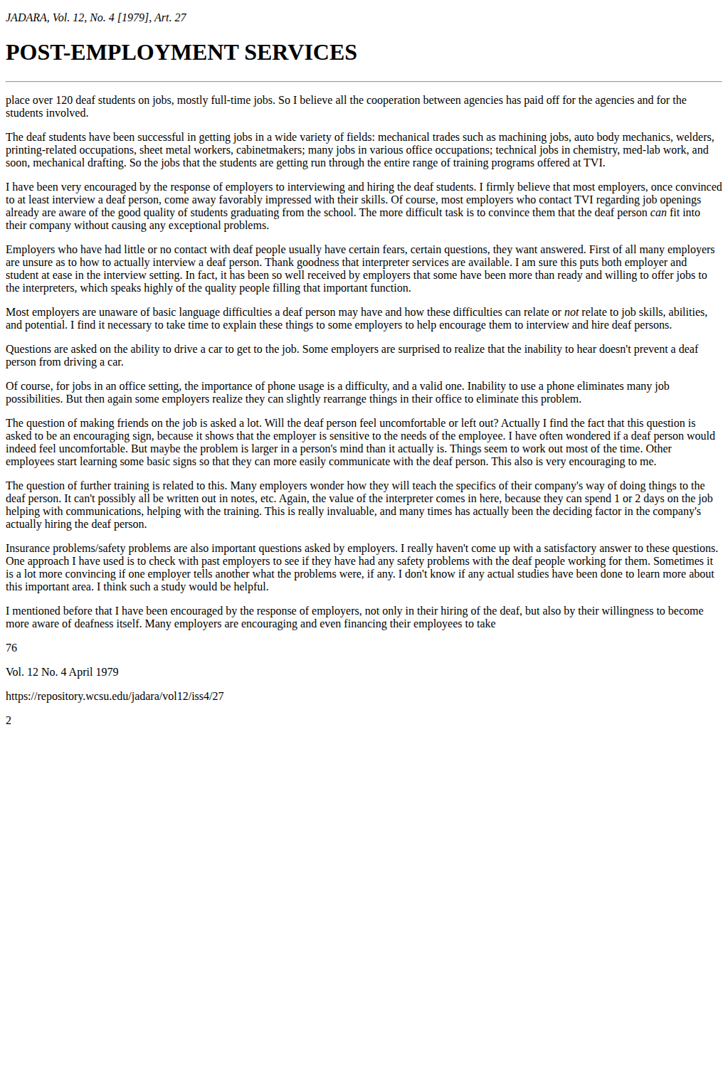JADARA, Vol. 12, No. 4 [1979], Art. 27
POST-EMPLOYMENT SERVICES
place over 120 deaf students on jobs, mostly full-time jobs. So I believe all the cooperation between agencies has paid off for the agencies and for the students involved.
The deaf students have been successful in getting jobs in a wide variety of fields: mechanical trades such as machining jobs, auto body mechanics, welders, printing-related occupations, sheet metal workers, cabinetmakers; many jobs in various office occupations; technical jobs in chemistry, med-lab work, and soon, mechanical drafting. So the jobs that the students are getting run through the entire range of training programs offered at TVI.
I have been very encouraged by the response of employers to interviewing and hiring the deaf students. I firmly believe that most employers, once convinced to at least interview a deaf person, come away favorably impressed with their skills. Of course, most employers who contact TVI regarding job openings already are aware of the good quality of students graduating from the school. The more difficult task is to convince them that the deaf person can fit into their company without causing any exceptional problems.
Employers who have had little or no contact with deaf people usually have certain fears, certain questions, they want answered. First of all many employers are unsure as to how to actually interview a deaf person. Thank goodness that interpreter services are available. I am sure this puts both employer and student at ease in the interview setting. In fact, it has been so well received by employers that some have been more than ready and willing to offer jobs to the interpreters, which speaks highly of the quality people filling that important function.
Most employers are unaware of basic language difficulties a deaf person may have and how these difficulties can relate or not relate to job skills, abilities, and potential. I find it necessary to take time to explain these things to some employers to help encourage them to interview and hire deaf persons.
Questions are asked on the ability to drive a car to get to the job. Some employers are surprised to realize that the inability to hear doesn't prevent a deaf person from driving a car.
Of course, for jobs in an office setting, the importance of phone usage is a difficulty, and a valid one. Inability to use a phone eliminates many job possibilities. But then again some employers realize they can slightly rearrange things in their office to eliminate this problem.
The question of making friends on the job is asked a lot. Will the deaf person feel uncomfortable or left out? Actually I find the fact that this question is asked to be an encouraging sign, because it shows that the employer is sensitive to the needs of the employee. I have often wondered if a deaf person would indeed feel uncomfortable. But maybe the problem is larger in a person's mind than it actually is. Things seem to work out most of the time. Other employees start learning some basic signs so that they can more easily communicate with the deaf person. This also is very encouraging to me.
The question of further training is related to this. Many employers wonder how they will teach the specifics of their company's way of doing things to the deaf person. It can't possibly all be written out in notes, etc. Again, the value of the interpreter comes in here, because they can spend 1 or 2 days on the job helping with communications, helping with the training. This is really invaluable, and many times has actually been the deciding factor in the company's actually hiring the deaf person.
Insurance problems/safety problems are also important questions asked by employers. I really haven't come up with a satisfactory answer to these questions. One approach I have used is to check with past employers to see if they have had any safety problems with the deaf people working for them. Sometimes it is a lot more convincing if one employer tells another what the problems were, if any. I don't know if any actual studies have been done to learn more about this important area. I think such a study would be helpful.
I mentioned before that I have been encouraged by the response of employers, not only in their hiring of the deaf, but also by their willingness to become more aware of deafness itself. Many employers are encouraging and even financing their employees to take
76
Vol. 12 No. 4 April 1979
https://repository.wcsu.edu/jadara/vol12/iss4/27
2